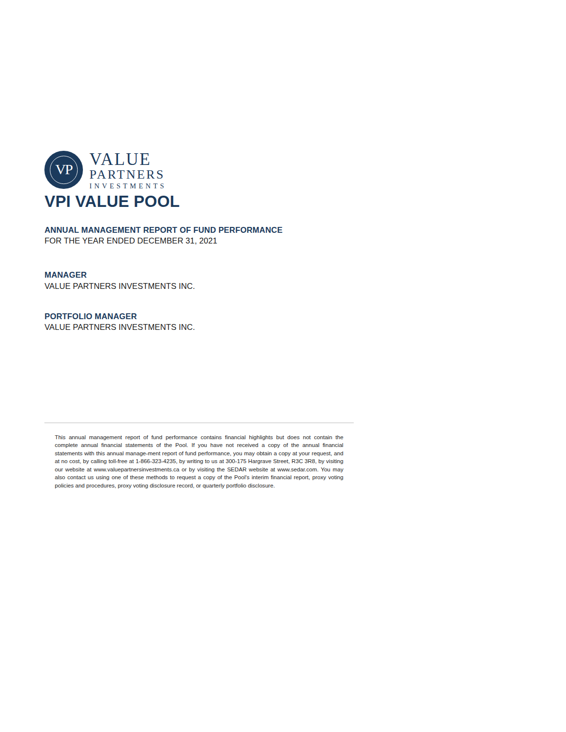VP
VALUE PARTNERS INVESTMENTS
VPI VALUE POOL
ANNUAL MANAGEMENT REPORT OF FUND PERFORMANCE
FOR THE YEAR ENDED DECEMBER 31, 2021
MANAGER
VALUE PARTNERS INVESTMENTS INC.
PORTFOLIO MANAGER
VALUE PARTNERS INVESTMENTS INC.
This annual management report of fund performance contains financial highlights but does not contain the complete annual financial statements of the Pool. If you have not received a copy of the annual financial statements with this annual manage-ment report of fund performance, you may obtain a copy at your request, and at no cost, by calling toll-free at 1-866-323-4235, by writing to us at 300-175 Hargrave Street, R3C 3R8, by visiting our website at www.valuepartnersinvestments.ca or by visiting the SEDAR website at www.sedar.com. You may also contact us using one of these methods to request a copy of the Pool's interim financial report, proxy voting policies and procedures, proxy voting disclosure record, or quarterly portfolio disclosure.